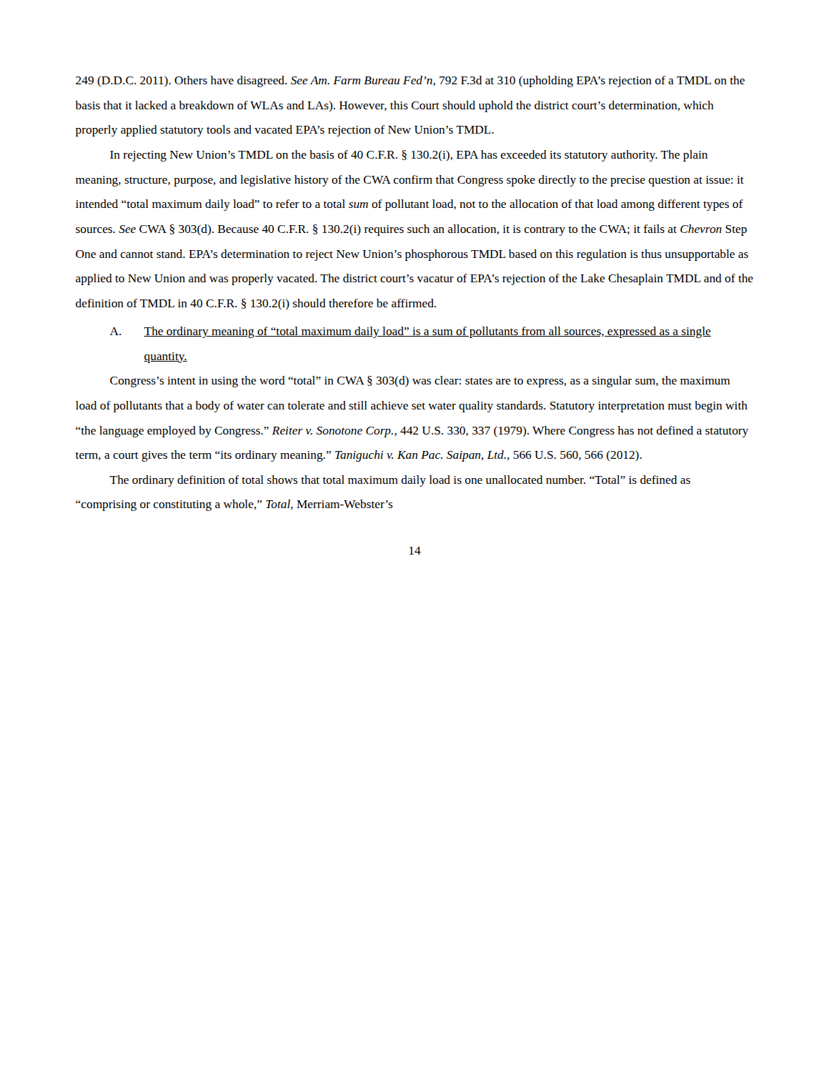249 (D.D.C. 2011). Others have disagreed. See Am. Farm Bureau Fed’n, 792 F.3d at 310 (upholding EPA’s rejection of a TMDL on the basis that it lacked a breakdown of WLAs and LAs). However, this Court should uphold the district court’s determination, which properly applied statutory tools and vacated EPA’s rejection of New Union’s TMDL.
In rejecting New Union’s TMDL on the basis of 40 C.F.R. § 130.2(i), EPA has exceeded its statutory authority. The plain meaning, structure, purpose, and legislative history of the CWA confirm that Congress spoke directly to the precise question at issue: it intended “total maximum daily load” to refer to a total sum of pollutant load, not to the allocation of that load among different types of sources. See CWA § 303(d). Because 40 C.F.R. § 130.2(i) requires such an allocation, it is contrary to the CWA; it fails at Chevron Step One and cannot stand. EPA’s determination to reject New Union’s phosphorous TMDL based on this regulation is thus unsupportable as applied to New Union and was properly vacated. The district court’s vacatur of EPA’s rejection of the Lake Chesaplain TMDL and of the definition of TMDL in 40 C.F.R. § 130.2(i) should therefore be affirmed.
A.
The ordinary meaning of “total maximum daily load” is a sum of pollutants from all sources, expressed as a single quantity.
Congress’s intent in using the word “total” in CWA § 303(d) was clear: states are to express, as a singular sum, the maximum load of pollutants that a body of water can tolerate and still achieve set water quality standards. Statutory interpretation must begin with “the language employed by Congress.” Reiter v. Sonotone Corp., 442 U.S. 330, 337 (1979). Where Congress has not defined a statutory term, a court gives the term “its ordinary meaning.” Taniguchi v. Kan Pac. Saipan, Ltd., 566 U.S. 560, 566 (2012).
The ordinary definition of total shows that total maximum daily load is one unallocated number. “Total” is defined as “comprising or constituting a whole,” Total, Merriam-Webster’s
14